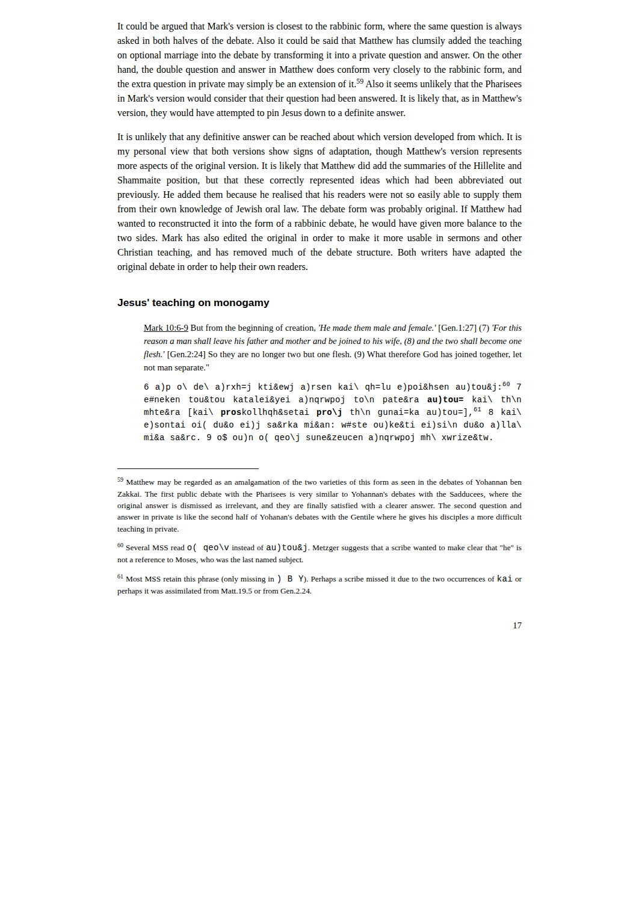It could be argued that Mark's version is closest to the rabbinic form, where the same question is always asked in both halves of the debate. Also it could be said that Matthew has clumsily added the teaching on optional marriage into the debate by transforming it into a private question and answer. On the other hand, the double question and answer in Matthew does conform very closely to the rabbinic form, and the extra question in private may simply be an extension of it.59 Also it seems unlikely that the Pharisees in Mark's version would consider that their question had been answered. It is likely that, as in Matthew's version, they would have attempted to pin Jesus down to a definite answer.
It is unlikely that any definitive answer can be reached about which version developed from which. It is my personal view that both versions show signs of adaptation, though Matthew's version represents more aspects of the original version. It is likely that Matthew did add the summaries of the Hillelite and Shammaite position, but that these correctly represented ideas which had been abbreviated out previously. He added them because he realised that his readers were not so easily able to supply them from their own knowledge of Jewish oral law. The debate form was probably original. If Matthew had wanted to reconstructed it into the form of a rabbinic debate, he would have given more balance to the two sides. Mark has also edited the original in order to make it more usable in sermons and other Christian teaching, and has removed much of the debate structure. Both writers have adapted the original debate in order to help their own readers.
Jesus' teaching on monogamy
Mark 10:6-9 But from the beginning of creation, 'He made them male and female.' [Gen.1:27] (7) 'For this reason a man shall leave his father and mother and be joined to his wife, (8) and the two shall become one flesh.' [Gen.2:24] So they are no longer two but one flesh. (9) What therefore God has joined together, let not man separate."
6 a)p o\ de\ a)rxh=j kti&ewj a)rsen kai\ qh=lu e)poi&hsen au)tou&j:60 7 e#neken tou&tou katalei&yei a)nqrwpoj to\n pate&ra au)tou= kai\ th\n mhte&ra [kai\ proskollhqh&setai pro\j th\n gunai=ka au)tou=],61 8 kai\ e)sontai oi( du&o ei)j sa&rka mi&an: w#ste ou)ke&ti ei)si\n du&o a)lla\ mi&a sa&rc. 9 o$ ou)n o( qeo\j sune&zeucen a)nqrwpoj mh\ xwrize&tw.
59 Matthew may be regarded as an amalgamation of the two varieties of this form as seen in the debates of Yohannan ben Zakkai. The first public debate with the Pharisees is very similar to Yohannan's debates with the Sadducees, where the original answer is dismissed as irrelevant, and they are finally satisfied with a clearer answer. The second question and answer in private is like the second half of Yohanan's debates with the Gentile where he gives his disciples a more difficult teaching in private.
60 Several MSS read o( qeo\v instead of au)tou&j. Metzger suggests that a scribe wanted to make clear that "he" is not a reference to Moses, who was the last named subject.
61 Most MSS retain this phrase (only missing in ) B Y). Perhaps a scribe missed it due to the two occurrences of kai or perhaps it was assimilated from Matt.19.5 or from Gen.2.24.
17